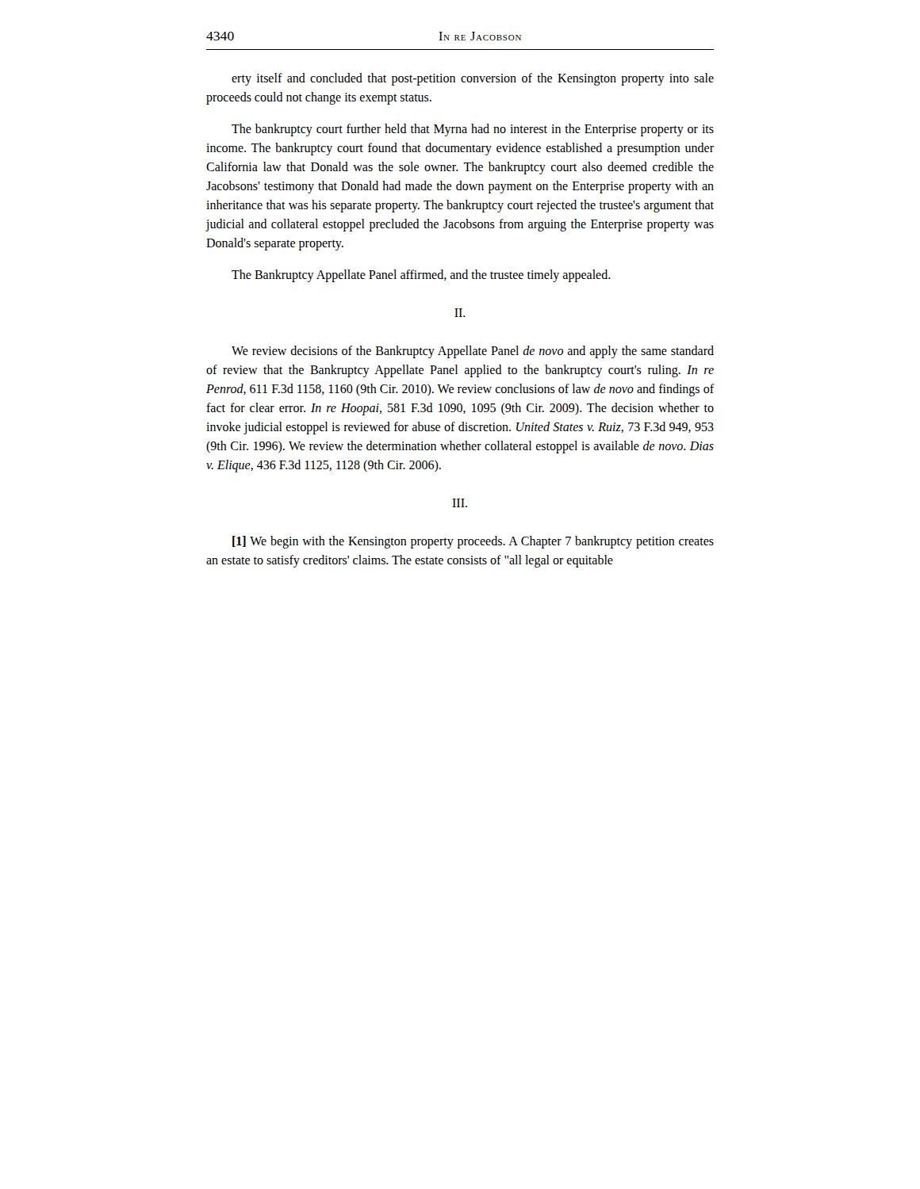4340 In re Jacobson
erty itself and concluded that post-petition conversion of the Kensington property into sale proceeds could not change its exempt status.
The bankruptcy court further held that Myrna had no interest in the Enterprise property or its income. The bankruptcy court found that documentary evidence established a presumption under California law that Donald was the sole owner. The bankruptcy court also deemed credible the Jacobsons' testimony that Donald had made the down payment on the Enterprise property with an inheritance that was his separate property. The bankruptcy court rejected the trustee's argument that judicial and collateral estoppel precluded the Jacobsons from arguing the Enterprise property was Donald's separate property.
The Bankruptcy Appellate Panel affirmed, and the trustee timely appealed.
II.
We review decisions of the Bankruptcy Appellate Panel de novo and apply the same standard of review that the Bankruptcy Appellate Panel applied to the bankruptcy court's ruling. In re Penrod, 611 F.3d 1158, 1160 (9th Cir. 2010). We review conclusions of law de novo and findings of fact for clear error. In re Hoopai, 581 F.3d 1090, 1095 (9th Cir. 2009). The decision whether to invoke judicial estoppel is reviewed for abuse of discretion. United States v. Ruiz, 73 F.3d 949, 953 (9th Cir. 1996). We review the determination whether collateral estoppel is available de novo. Dias v. Elique, 436 F.3d 1125, 1128 (9th Cir. 2006).
III.
[1] We begin with the Kensington property proceeds. A Chapter 7 bankruptcy petition creates an estate to satisfy creditors' claims. The estate consists of "all legal or equitable